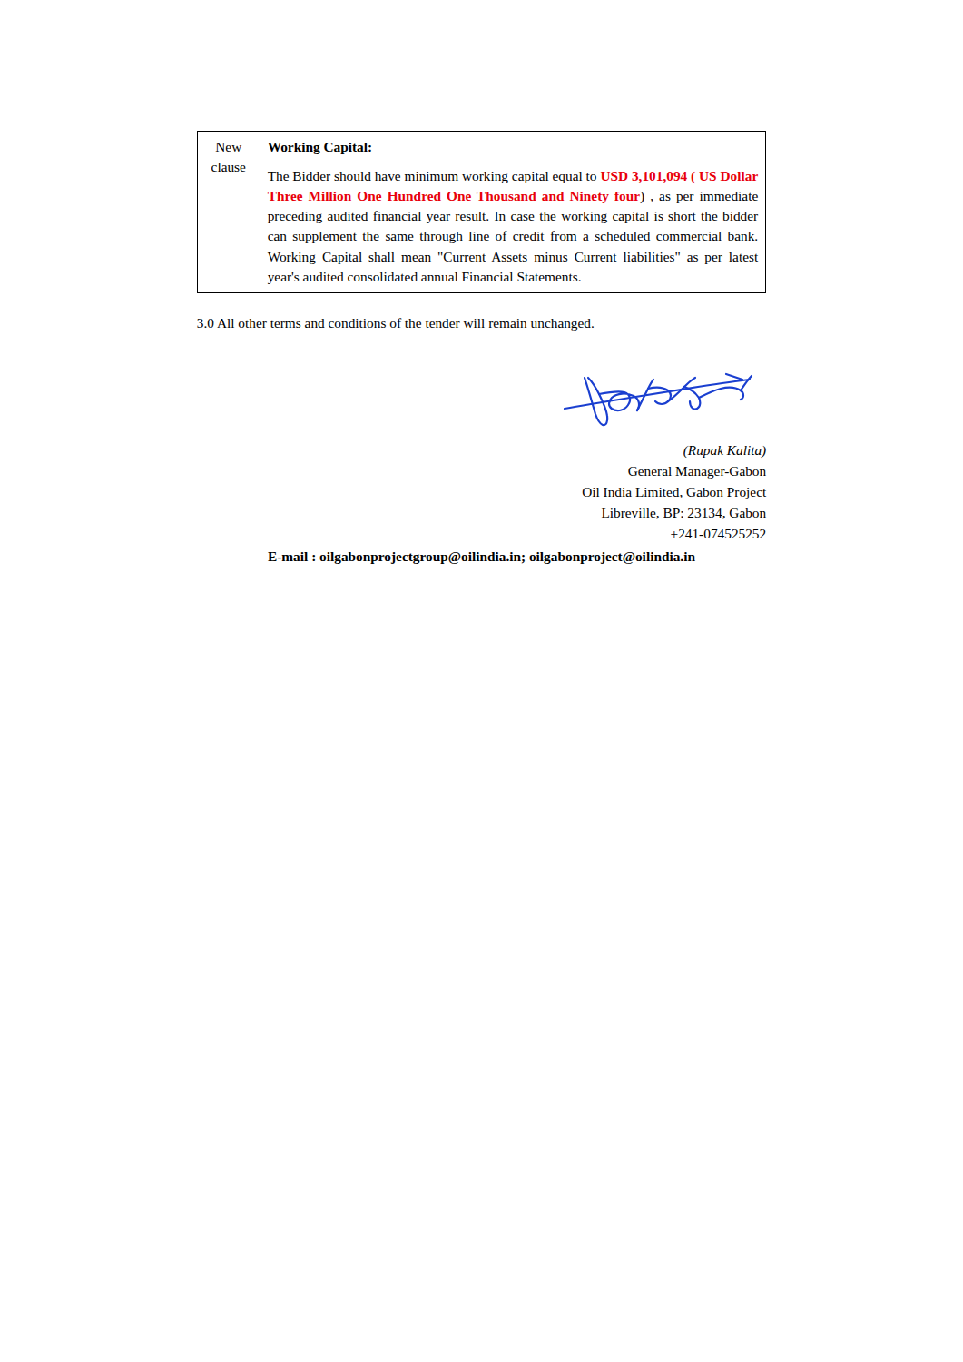| New clause | Working Capital: The Bidder should have minimum working capital equal to USD 3,101,094 ( US Dollar Three Million One Hundred One Thousand and Ninety four ) , as per immediate preceding audited financial year result. In case the working capital is short the bidder can supplement the same through line of credit from a scheduled commercial bank. Working Capital shall mean "Current Assets minus Current liabilities" as per latest year's audited consolidated annual Financial Statements. |
3.0 All other terms and conditions of the tender will remain unchanged.
(Rupak Kalita)
General Manager-Gabon
Oil India Limited, Gabon Project
Libreville, BP: 23134, Gabon
+241-074525252
E-mail : oilgabonprojectgroup@oilindia.in; oilgabonproject@oilindia.in